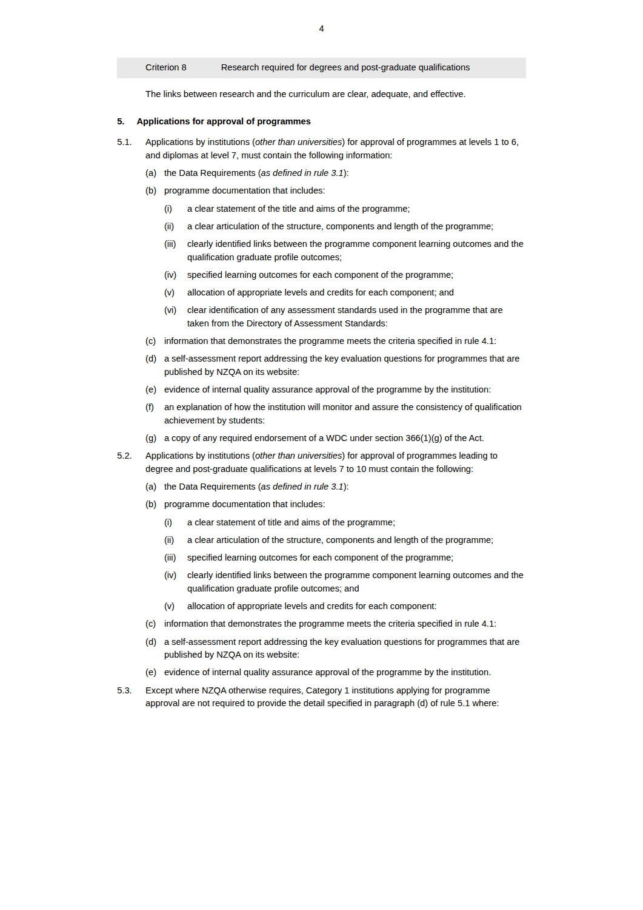4
Criterion 8 Research required for degrees and post-graduate qualifications
The links between research and the curriculum are clear, adequate, and effective.
5. Applications for approval of programmes
5.1. Applications by institutions (other than universities) for approval of programmes at levels 1 to 6, and diplomas at level 7, must contain the following information:
(a) the Data Requirements (as defined in rule 3.1):
(b) programme documentation that includes:
(i) a clear statement of the title and aims of the programme;
(ii) a clear articulation of the structure, components and length of the programme;
(iii) clearly identified links between the programme component learning outcomes and the qualification graduate profile outcomes;
(iv) specified learning outcomes for each component of the programme;
(v) allocation of appropriate levels and credits for each component; and
(vi) clear identification of any assessment standards used in the programme that are taken from the Directory of Assessment Standards:
(c) information that demonstrates the programme meets the criteria specified in rule 4.1:
(d) a self-assessment report addressing the key evaluation questions for programmes that are published by NZQA on its website:
(e) evidence of internal quality assurance approval of the programme by the institution:
(f) an explanation of how the institution will monitor and assure the consistency of qualification achievement by students:
(g) a copy of any required endorsement of a WDC under section 366(1)(g) of the Act.
5.2. Applications by institutions (other than universities) for approval of programmes leading to degree and post-graduate qualifications at levels 7 to 10 must contain the following:
(a) the Data Requirements (as defined in rule 3.1):
(b) programme documentation that includes:
(i) a clear statement of title and aims of the programme;
(ii) a clear articulation of the structure, components and length of the programme;
(iii) specified learning outcomes for each component of the programme;
(iv) clearly identified links between the programme component learning outcomes and the qualification graduate profile outcomes; and
(v) allocation of appropriate levels and credits for each component:
(c) information that demonstrates the programme meets the criteria specified in rule 4.1:
(d) a self-assessment report addressing the key evaluation questions for programmes that are published by NZQA on its website:
(e) evidence of internal quality assurance approval of the programme by the institution.
5.3. Except where NZQA otherwise requires, Category 1 institutions applying for programme approval are not required to provide the detail specified in paragraph (d) of rule 5.1 where: